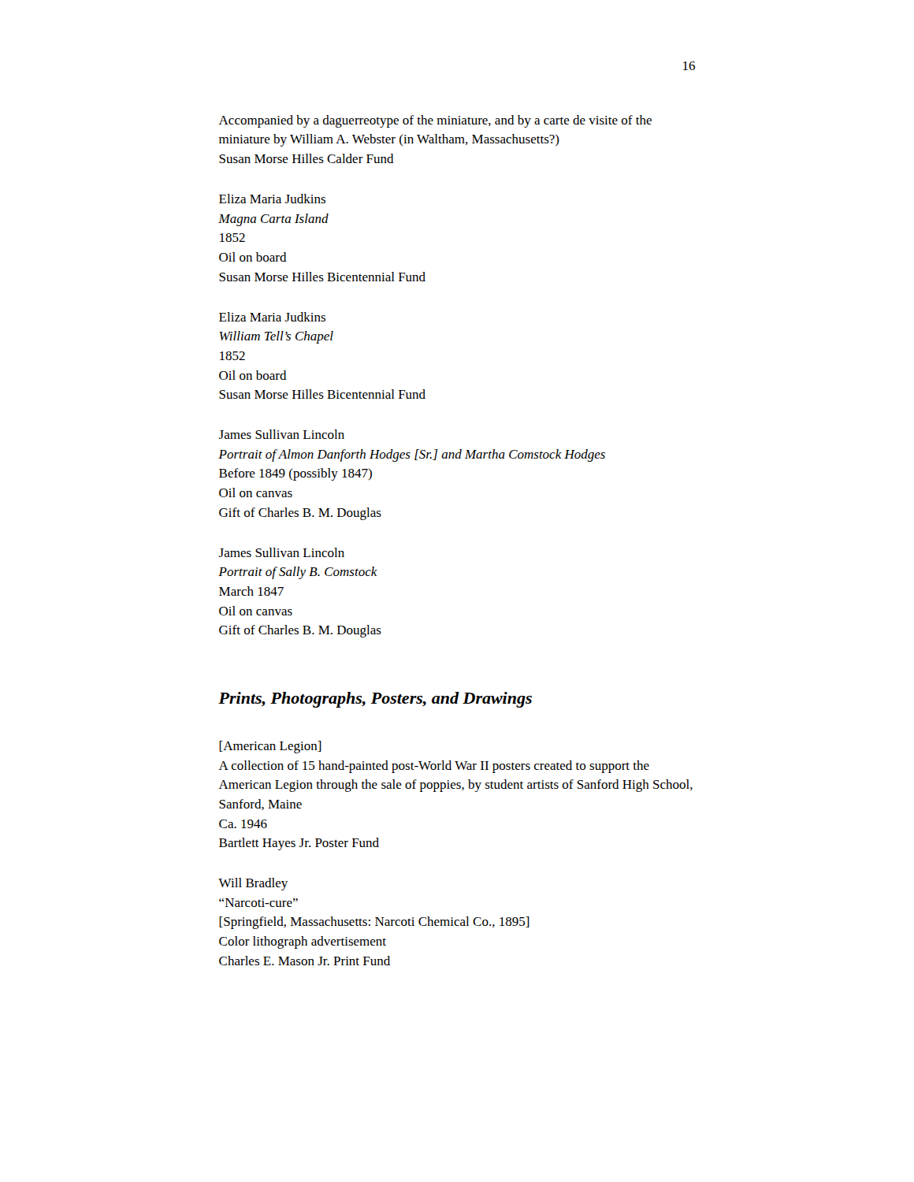16
Accompanied by a daguerreotype of the miniature, and by a carte de visite of the miniature by William A. Webster (in Waltham, Massachusetts?)
Susan Morse Hilles Calder Fund
Eliza Maria Judkins
Magna Carta Island
1852
Oil on board
Susan Morse Hilles Bicentennial Fund
Eliza Maria Judkins
William Tell’s Chapel
1852
Oil on board
Susan Morse Hilles Bicentennial Fund
James Sullivan Lincoln
Portrait of Almon Danforth Hodges [Sr.] and Martha Comstock Hodges
Before 1849 (possibly 1847)
Oil on canvas
Gift of Charles B. M. Douglas
James Sullivan Lincoln
Portrait of Sally B. Comstock
March 1847
Oil on canvas
Gift of Charles B. M. Douglas
Prints, Photographs, Posters, and Drawings
[American Legion]
A collection of 15 hand-painted post-World War II posters created to support the American Legion through the sale of poppies, by student artists of Sanford High School, Sanford, Maine
Ca. 1946
Bartlett Hayes Jr. Poster Fund
Will Bradley
“Narcoti-cure”
[Springfield, Massachusetts: Narcoti Chemical Co., 1895]
Color lithograph advertisement
Charles E. Mason Jr. Print Fund